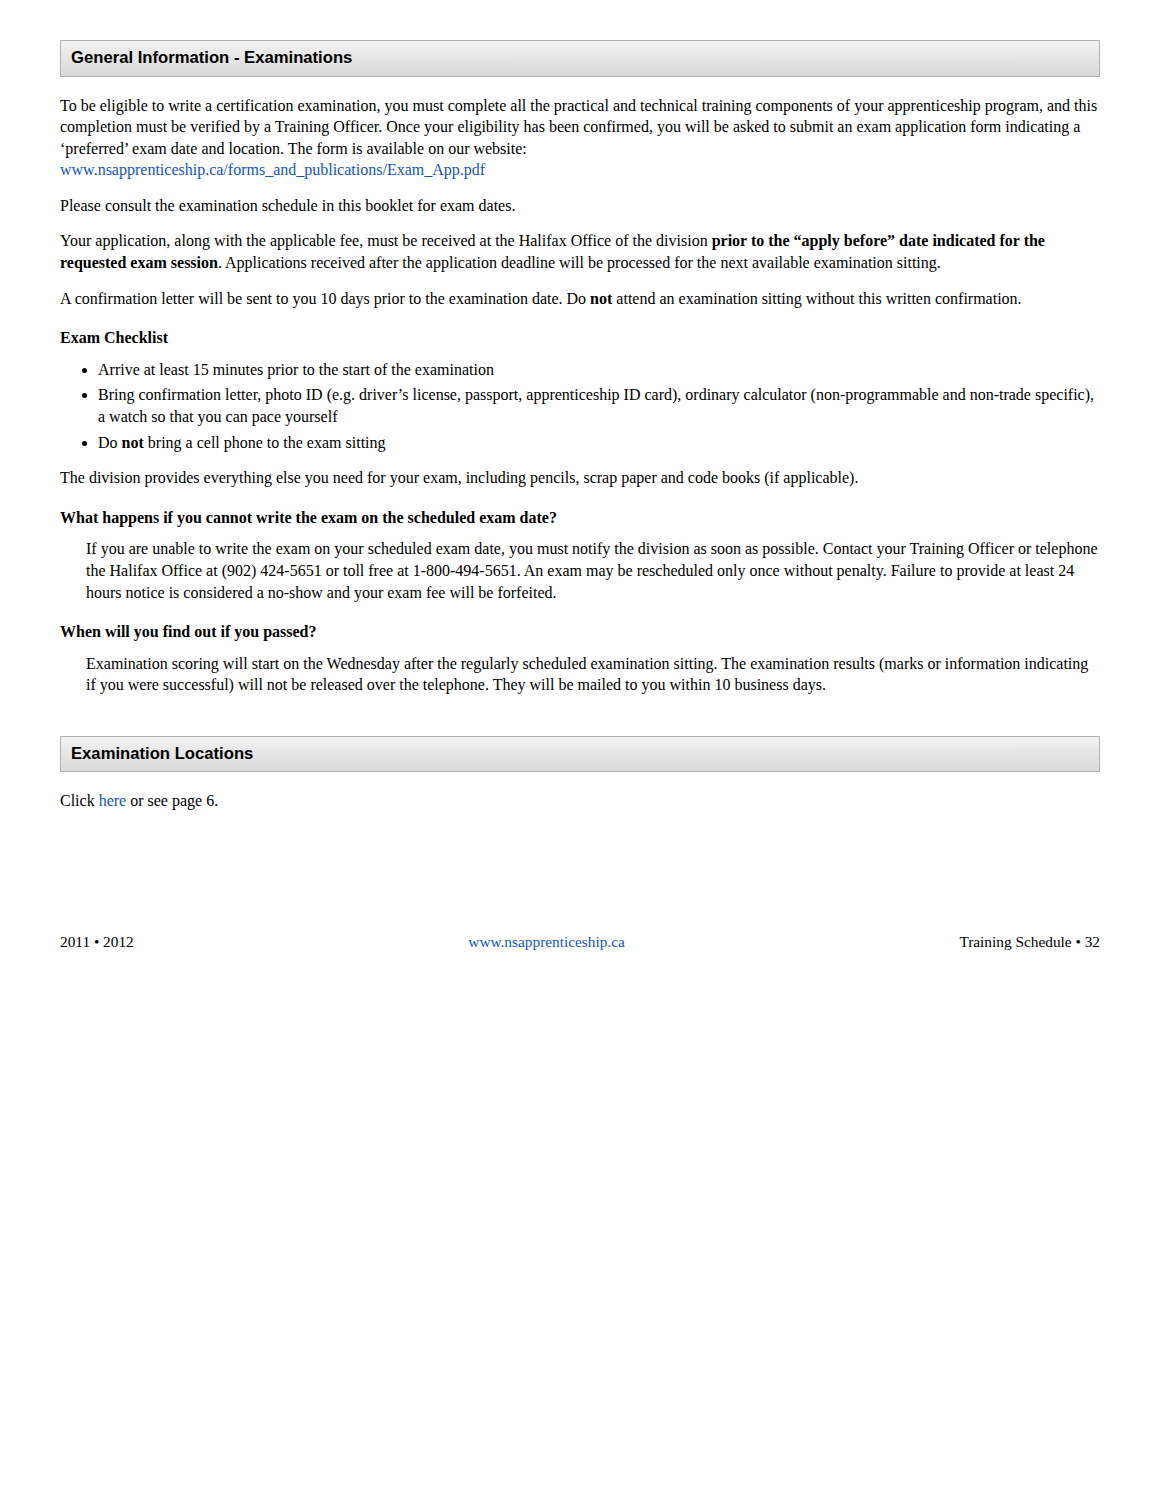General Information - Examinations
To be eligible to write a certification examination, you must complete all the practical and technical training components of your apprenticeship program, and this completion must be verified by a Training Officer. Once your eligibility has been confirmed, you will be asked to submit an exam application form indicating a ‘preferred’ exam date and location. The form is available on our website:
www.nsapprenticeship.ca/forms_and_publications/Exam_App.pdf
Please consult the examination schedule in this booklet for exam dates.
Your application, along with the applicable fee, must be received at the Halifax Office of the division prior to the “apply before” date indicated for the requested exam session. Applications received after the application deadline will be processed for the next available examination sitting.
A confirmation letter will be sent to you 10 days prior to the examination date. Do not attend an examination sitting without this written confirmation.
Exam Checklist
Arrive at least 15 minutes prior to the start of the examination
Bring confirmation letter, photo ID (e.g. driver’s license, passport, apprenticeship ID card), ordinary calculator (non-programmable and non-trade specific), a watch so that you can pace yourself
Do not bring a cell phone to the exam sitting
The division provides everything else you need for your exam, including pencils, scrap paper and code books (if applicable).
What happens if you cannot write the exam on the scheduled exam date?
If you are unable to write the exam on your scheduled exam date, you must notify the division as soon as possible. Contact your Training Officer or telephone the Halifax Office at (902) 424-5651 or toll free at 1-800-494-5651. An exam may be rescheduled only once without penalty. Failure to provide at least 24 hours notice is considered a no-show and your exam fee will be forfeited.
When will you find out if you passed?
Examination scoring will start on the Wednesday after the regularly scheduled examination sitting. The examination results (marks or information indicating if you were successful) will not be released over the telephone. They will be mailed to you within 10 business days.
Examination Locations
Click here or see page 6.
2011 • 2012
www.nsapprenticeship.ca
Training Schedule • 32